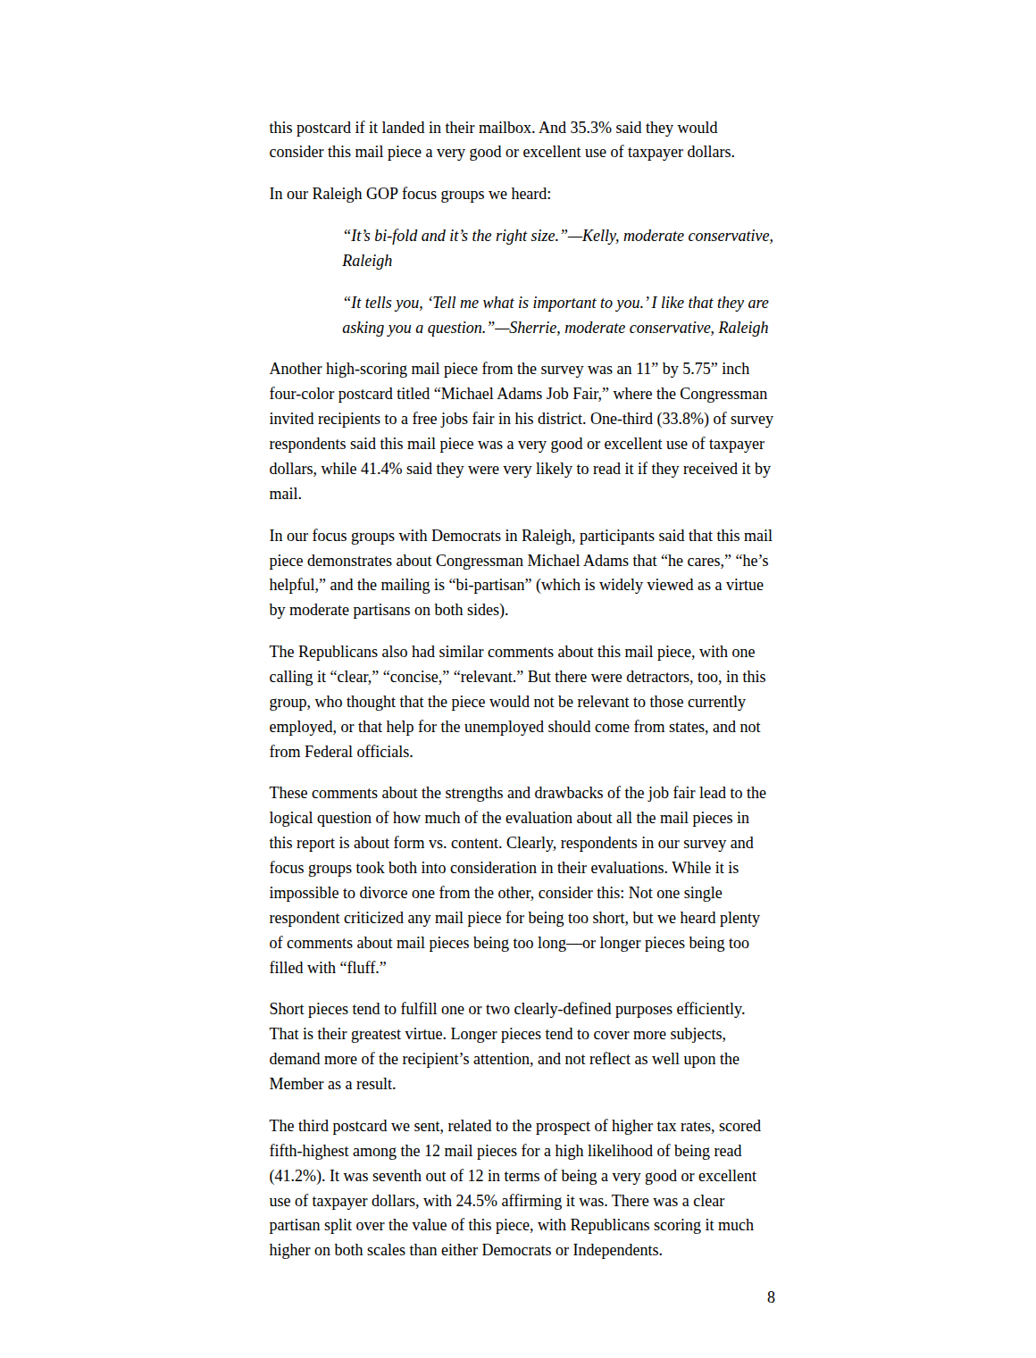this postcard if it landed in their mailbox. And 35.3% said they would consider this mail piece a very good or excellent use of taxpayer dollars.
In our Raleigh GOP focus groups we heard:
“It’s bi-fold and it’s the right size.”—Kelly, moderate conservative, Raleigh
“It tells you, ‘Tell me what is important to you.’ I like that they are asking you a question.”—Sherrie, moderate conservative, Raleigh
Another high-scoring mail piece from the survey was an 11” by 5.75” inch four-color postcard titled “Michael Adams Job Fair,” where the Congressman invited recipients to a free jobs fair in his district. One-third (33.8%) of survey respondents said this mail piece was a very good or excellent use of taxpayer dollars, while 41.4% said they were very likely to read it if they received it by mail.
In our focus groups with Democrats in Raleigh, participants said that this mail piece demonstrates about Congressman Michael Adams that “he cares,” “he’s helpful,” and the mailing is “bi-partisan” (which is widely viewed as a virtue by moderate partisans on both sides).
The Republicans also had similar comments about this mail piece, with one calling it “clear,” “concise,” “relevant.” But there were detractors, too, in this group, who thought that the piece would not be relevant to those currently employed, or that help for the unemployed should come from states, and not from Federal officials.
These comments about the strengths and drawbacks of the job fair lead to the logical question of how much of the evaluation about all the mail pieces in this report is about form vs. content. Clearly, respondents in our survey and focus groups took both into consideration in their evaluations. While it is impossible to divorce one from the other, consider this: Not one single respondent criticized any mail piece for being too short, but we heard plenty of comments about mail pieces being too long—or longer pieces being too filled with “fluff.”
Short pieces tend to fulfill one or two clearly-defined purposes efficiently. That is their greatest virtue. Longer pieces tend to cover more subjects, demand more of the recipient’s attention, and not reflect as well upon the Member as a result.
The third postcard we sent, related to the prospect of higher tax rates, scored fifth-highest among the 12 mail pieces for a high likelihood of being read (41.2%). It was seventh out of 12 in terms of being a very good or excellent use of taxpayer dollars, with 24.5% affirming it was. There was a clear partisan split over the value of this piece, with Republicans scoring it much higher on both scales than either Democrats or Independents.
8